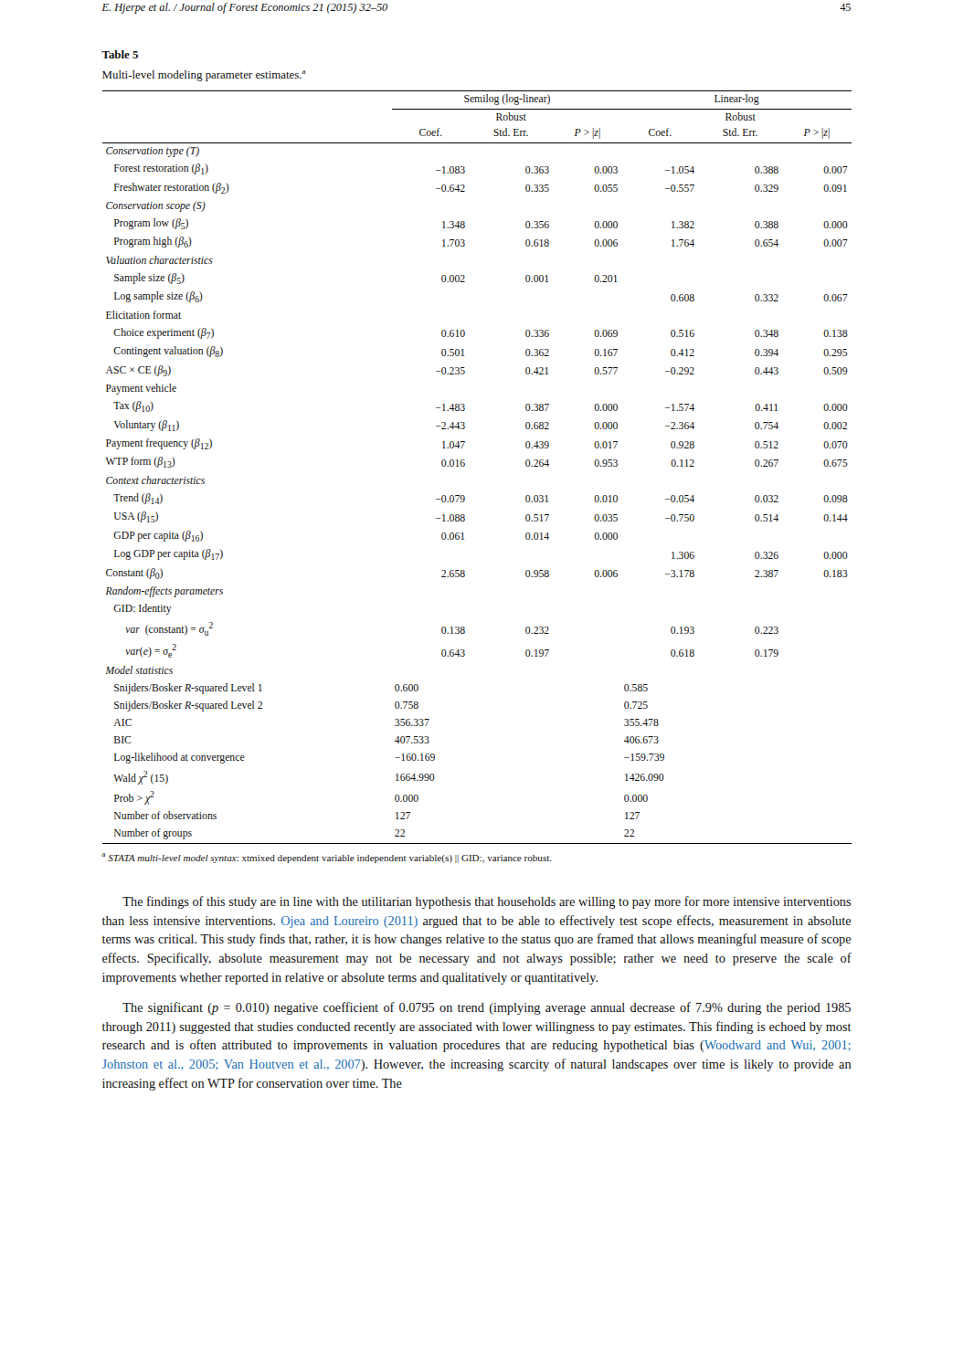E. Hjerpe et al. / Journal of Forest Economics 21 (2015) 32–50
45
Table 5
Multi-level modeling parameter estimates.a
| | Semilog (log-linear) | Linear-log |
| --- | --- | --- |
| | Coef. | Robust Std. Err. | P > / z / | Coef. | Robust Std. Err. | P > / z / |
| Conservation type ( T ) | | | | | | |
| Forest restoration ( β 1 ) | −1.083 | 0.363 | 0.003 | −1.054 | 0.388 | 0.007 |
| Freshwater restoration ( β 2 ) | −0.642 | 0.335 | 0.055 | −0.557 | 0.329 | 0.091 |
| Conservation scope ( S ) | | | | | | |
| Program low ( β 5 ) | 1.348 | 0.356 | 0.000 | 1.382 | 0.388 | 0.000 |
| Program high ( β 6 ) | 1.703 | 0.618 | 0.006 | 1.764 | 0.654 | 0.007 |
| Valuation characteristics | | | | | | |
| Sample size ( β 5 ) | 0.002 | 0.001 | 0.201 | | | |
| Log sample size ( β 6 ) | | | | 0.608 | 0.332 | 0.067 |
| Elicitation format | | | | | | |
| Choice experiment ( β 7 ) | 0.610 | 0.336 | 0.069 | 0.516 | 0.348 | 0.138 |
| Contingent valuation ( β 8 ) | 0.501 | 0.362 | 0.167 | 0.412 | 0.394 | 0.295 |
| ASC × CE ( β 9 ) | −0.235 | 0.421 | 0.577 | −0.292 | 0.443 | 0.509 |
| Payment vehicle | | | | | | |
| Tax ( β 10 ) | −1.483 | 0.387 | 0.000 | −1.574 | 0.411 | 0.000 |
| Voluntary ( β 11 ) | −2.443 | 0.682 | 0.000 | −2.364 | 0.754 | 0.002 |
| Payment frequency ( β 12 ) | 1.047 | 0.439 | 0.017 | 0.928 | 0.512 | 0.070 |
| WTP form ( β 13 ) | 0.016 | 0.264 | 0.953 | 0.112 | 0.267 | 0.675 |
| Context characteristics | | | | | | |
| Trend ( β 14 ) | −0.079 | 0.031 | 0.010 | −0.054 | 0.032 | 0.098 |
| USA ( β 15 ) | −1.088 | 0.517 | 0.035 | −0.750 | 0.514 | 0.144 |
| GDP per capita ( β 16 ) | 0.061 | 0.014 | 0.000 | | | |
| Log GDP per capita ( β 17 ) | | | | 1.306 | 0.326 | 0.000 |
| Constant ( β 0 ) | 2.658 | 0.958 | 0.006 | −3.178 | 2.387 | 0.183 |
| Random-effects parameters | | | | | | |
| GID: Identity | | | | | | |
| var (constant) = σ u 2 | 0.138 | 0.232 | | 0.193 | 0.223 | |
| var ( e ) = σ e 2 | 0.643 | 0.197 | | 0.618 | 0.179 | |
| Model statistics | | | | | | |
| Snijders/Bosker R -squared Level 1 | 0.600 | 0.585 |
| Snijders/Bosker R -squared Level 2 | 0.758 | 0.725 |
| AIC | 356.337 | 355.478 |
| BIC | 407.533 | 406.673 |
| Log-likelihood at convergence | −160.169 | −159.739 |
| Wald χ 2 (15) | 1664.990 | 1426.090 |
| Prob > χ 2 | 0.000 | 0.000 |
| Number of observations | 127 | 127 |
| Number of groups | 22 | 22 |
a STATA multi-level model syntax: xtmixed dependent variable independent variable(s) || GID:, variance robust.
The findings of this study are in line with the utilitarian hypothesis that households are willing to pay more for more intensive interventions than less intensive interventions. Ojea and Loureiro (2011) argued that to be able to effectively test scope effects, measurement in absolute terms was critical. This study finds that, rather, it is how changes relative to the status quo are framed that allows meaningful measure of scope effects. Specifically, absolute measurement may not be necessary and not always possible; rather we need to preserve the scale of improvements whether reported in relative or absolute terms and qualitatively or quantitatively.
The significant (p = 0.010) negative coefficient of 0.0795 on trend (implying average annual decrease of 7.9% during the period 1985 through 2011) suggested that studies conducted recently are associated with lower willingness to pay estimates. This finding is echoed by most research and is often attributed to improvements in valuation procedures that are reducing hypothetical bias (Woodward and Wui, 2001; Johnston et al., 2005; Van Houtven et al., 2007). However, the increasing scarcity of natural landscapes over time is likely to provide an increasing effect on WTP for conservation over time. The